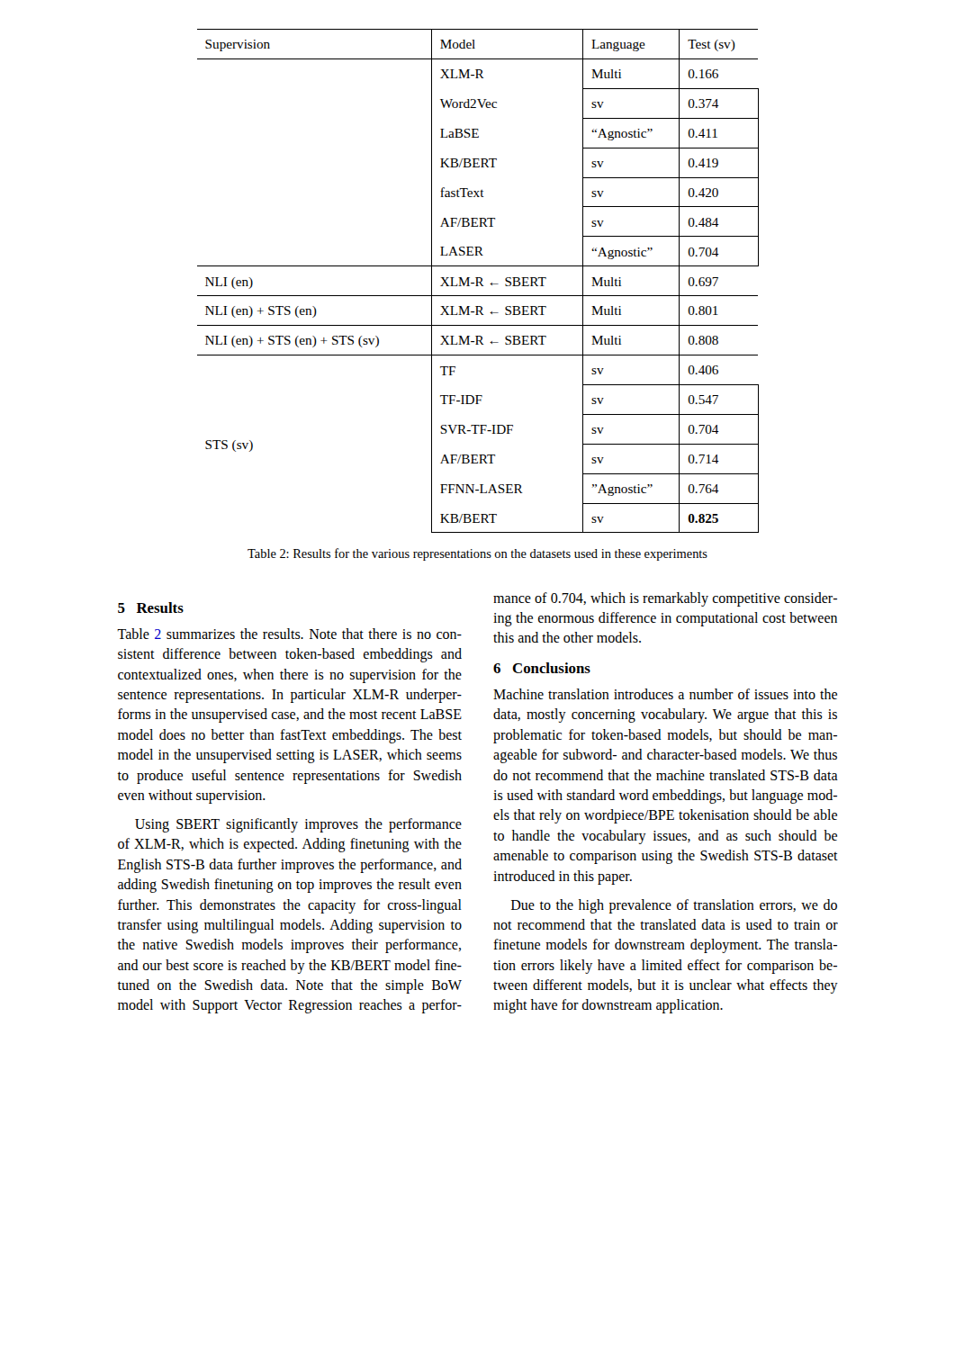| Supervision | Model | Language | Test (sv) |
| --- | --- | --- | --- |
| | XLM-R | Multi | 0.166 |
| Word2Vec | sv | 0.374 |
| LaBSE | “Agnostic” | 0.411 |
| KB/BERT | sv | 0.419 |
| fastText | sv | 0.420 |
| AF/BERT | sv | 0.484 |
| LASER | “Agnostic” | 0.704 |
| NLI (en) | XLM-R ← SBERT | Multi | 0.697 |
| NLI (en) + STS (en) | XLM-R ← SBERT | Multi | 0.801 |
| NLI (en) + STS (en) + STS (sv) | XLM-R ← SBERT | Multi | 0.808 |
| STS (sv) | TF | sv | 0.406 |
| TF-IDF | sv | 0.547 |
| SVR-TF-IDF | sv | 0.704 |
| AF/BERT | sv | 0.714 |
| FFNN-LASER | ”Agnostic” | 0.764 |
| KB/BERT | sv | 0.825 |
Table 2: Results for the various representations on the datasets used in these experiments
5 Results
Table 2 summarizes the results. Note that there is no consistent difference between token-based embeddings and contextualized ones, when there is no supervision for the sentence representations. In particular XLM-R underperforms in the unsupervised case, and the most recent LaBSE model does no better than fastText embeddings. The best model in the unsupervised setting is LASER, which seems to produce useful sentence representations for Swedish even without supervision.
Using SBERT significantly improves the performance of XLM-R, which is expected. Adding finetuning with the English STS-B data further improves the performance, and adding Swedish finetuning on top improves the result even further. This demonstrates the capacity for cross-lingual transfer using multilingual models. Adding supervision to the native Swedish models improves their performance, and our best score is reached by the KB/BERT model finetuned on the Swedish data. Note that the simple BoW model with Support Vector Regression reaches a performance of 0.704, which is remarkably competitive considering the enormous difference in computational cost between this and the other models.
6 Conclusions
Machine translation introduces a number of issues into the data, mostly concerning vocabulary. We argue that this is problematic for token-based models, but should be manageable for subword- and character-based models. We thus do not recommend that the machine translated STS-B data is used with standard word embeddings, but language models that rely on wordpiece/BPE tokenisation should be able to handle the vocabulary issues, and as such should be amenable to comparison using the Swedish STS-B dataset introduced in this paper.
Due to the high prevalence of translation errors, we do not recommend that the translated data is used to train or finetune models for downstream deployment. The translation errors likely have a limited effect for comparison between different models, but it is unclear what effects they might have for downstream application.